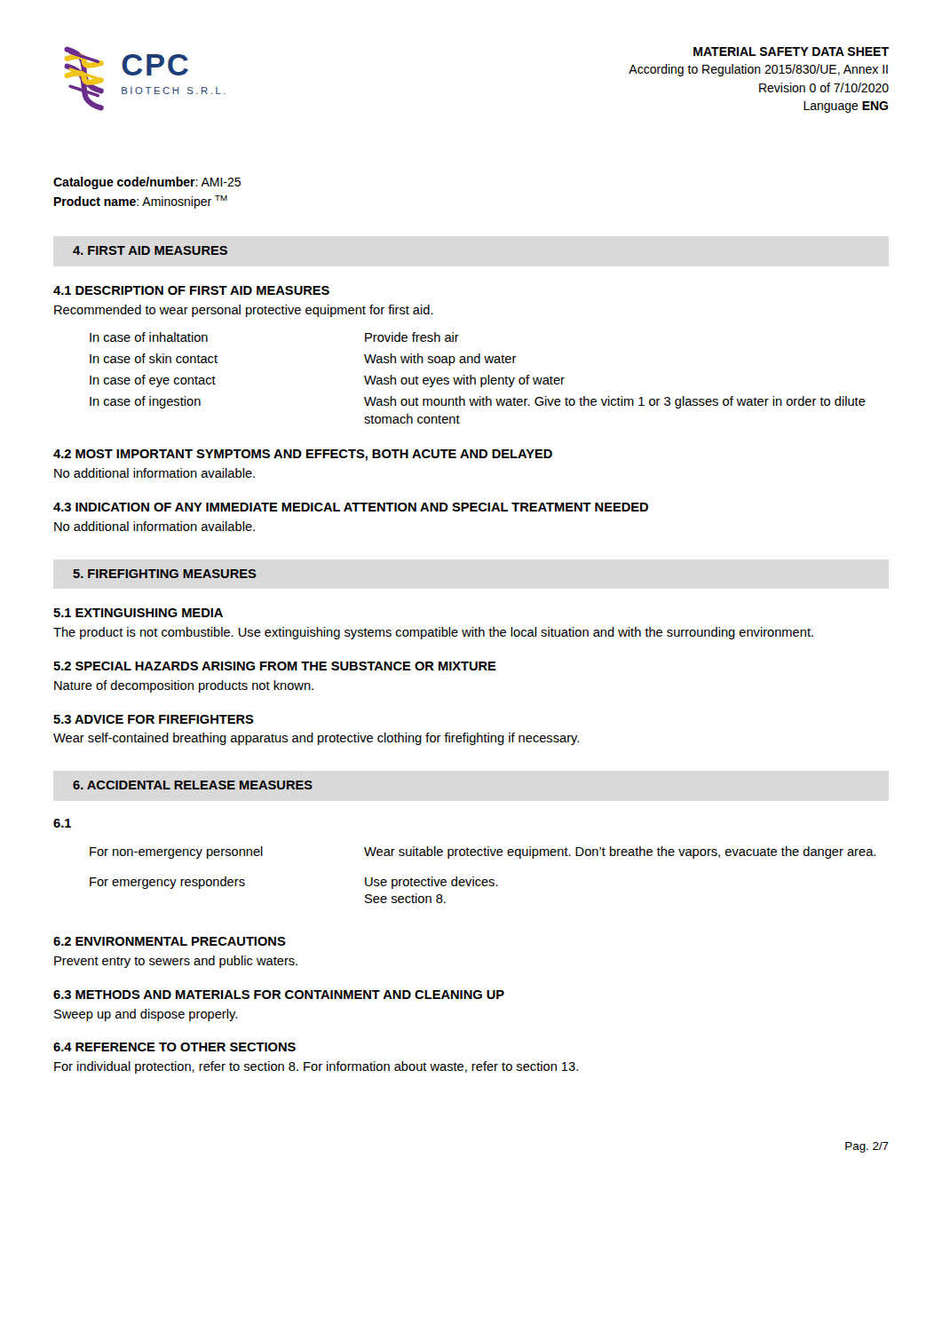CPC BIOTECH S.R.L.
MATERIAL SAFETY DATA SHEET
According to Regulation 2015/830/UE, Annex II
Revision 0 of 7/10/2020
Language ENG
Catalogue code/number: AMI-25
Product name: Aminosniper TM
4. FIRST AID MEASURES
4.1 DESCRIPTION OF FIRST AID MEASURES
Recommended to wear personal protective equipment for first aid.
| In case of inhaltation | Provide fresh air |
| In case of skin contact | Wash with soap and water |
| In case of eye contact | Wash out eyes with plenty of water |
| In case of ingestion | Wash out mounth with water. Give to the victim 1 or 3 glasses of water in order to dilute stomach content |
4.2 MOST IMPORTANT SYMPTOMS AND EFFECTS, BOTH ACUTE AND DELAYED
No additional information available.
4.3 INDICATION OF ANY IMMEDIATE MEDICAL ATTENTION AND SPECIAL TREATMENT NEEDED
No additional information available.
5. FIREFIGHTING MEASURES
5.1 EXTINGUISHING MEDIA
The product is not combustible. Use extinguishing systems compatible with the local situation and with the surrounding environment.
5.2 SPECIAL HAZARDS ARISING FROM THE SUBSTANCE OR MIXTURE
Nature of decomposition products not known.
5.3 ADVICE FOR FIREFIGHTERS
Wear self-contained breathing apparatus and protective clothing for firefighting if necessary.
6. ACCIDENTAL RELEASE MEASURES
6.1
| For non-emergency personnel | Wear suitable protective equipment. Don’t breathe the vapors, evacuate the danger area. |
| For emergency responders | Use protective devices. See section 8. |
6.2 ENVIRONMENTAL PRECAUTIONS
Prevent entry to sewers and public waters.
6.3 METHODS AND MATERIALS FOR CONTAINMENT AND CLEANING UP
Sweep up and dispose properly.
6.4 REFERENCE TO OTHER SECTIONS
For individual protection, refer to section 8. For information about waste, refer to section 13.
Pag. 2/7